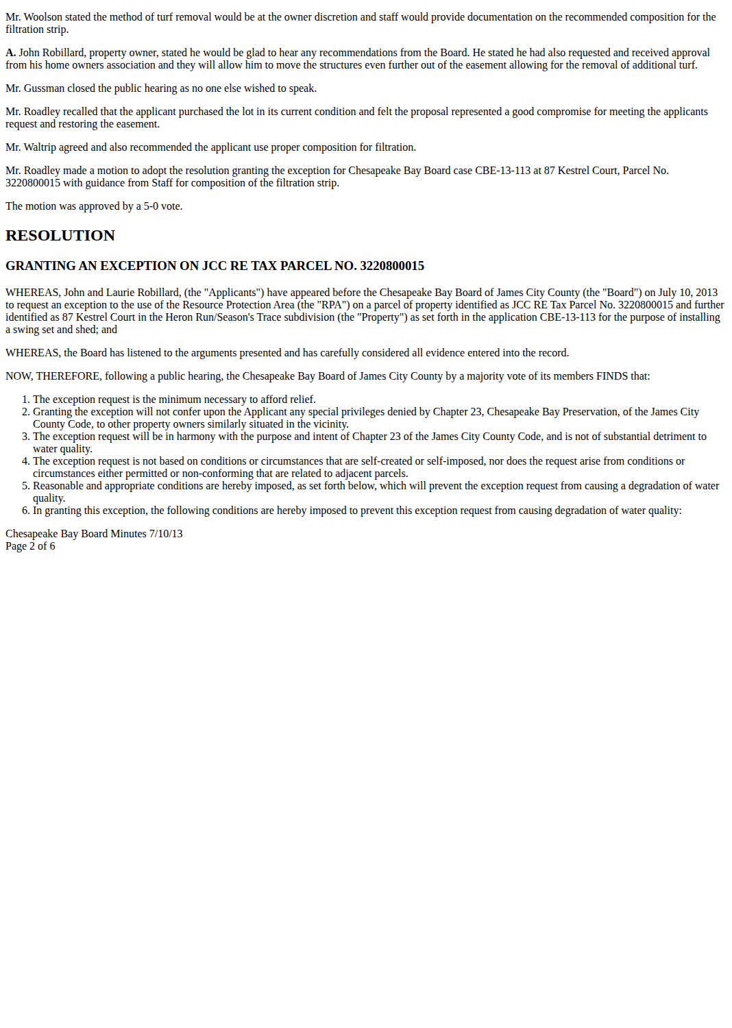Mr. Woolson stated the method of turf removal would be at the owner discretion and staff would provide documentation on the recommended composition for the filtration strip.
A. John Robillard, property owner, stated he would be glad to hear any recommendations from the Board. He stated he had also requested and received approval from his home owners association and they will allow him to move the structures even further out of the easement allowing for the removal of additional turf.
Mr. Gussman closed the public hearing as no one else wished to speak.
Mr. Roadley recalled that the applicant purchased the lot in its current condition and felt the proposal represented a good compromise for meeting the applicants request and restoring the easement.
Mr. Waltrip agreed and also recommended the applicant use proper composition for filtration.
Mr. Roadley made a motion to adopt the resolution granting the exception for Chesapeake Bay Board case CBE-13-113 at 87 Kestrel Court, Parcel No. 3220800015 with guidance from Staff for composition of the filtration strip.
The motion was approved by a 5-0 vote.
RESOLUTION
GRANTING AN EXCEPTION ON JCC RE TAX PARCEL NO. 3220800015
WHEREAS, John and Laurie Robillard, (the "Applicants") have appeared before the Chesapeake Bay Board of James City County (the "Board") on July 10, 2013 to request an exception to the use of the Resource Protection Area (the "RPA") on a parcel of property identified as JCC RE Tax Parcel No. 3220800015 and further identified as 87 Kestrel Court in the Heron Run/Season's Trace subdivision (the "Property") as set forth in the application CBE-13-113 for the purpose of installing a swing set and shed; and
WHEREAS, the Board has listened to the arguments presented and has carefully considered all evidence entered into the record.
NOW, THEREFORE, following a public hearing, the Chesapeake Bay Board of James City County by a majority vote of its members FINDS that:
The exception request is the minimum necessary to afford relief.
Granting the exception will not confer upon the Applicant any special privileges denied by Chapter 23, Chesapeake Bay Preservation, of the James City County Code, to other property owners similarly situated in the vicinity.
The exception request will be in harmony with the purpose and intent of Chapter 23 of the James City County Code, and is not of substantial detriment to water quality.
The exception request is not based on conditions or circumstances that are self-created or self-imposed, nor does the request arise from conditions or circumstances either permitted or non-conforming that are related to adjacent parcels.
Reasonable and appropriate conditions are hereby imposed, as set forth below, which will prevent the exception request from causing a degradation of water quality.
In granting this exception, the following conditions are hereby imposed to prevent this exception request from causing degradation of water quality:
Chesapeake Bay Board Minutes 7/10/13
Page 2 of 6